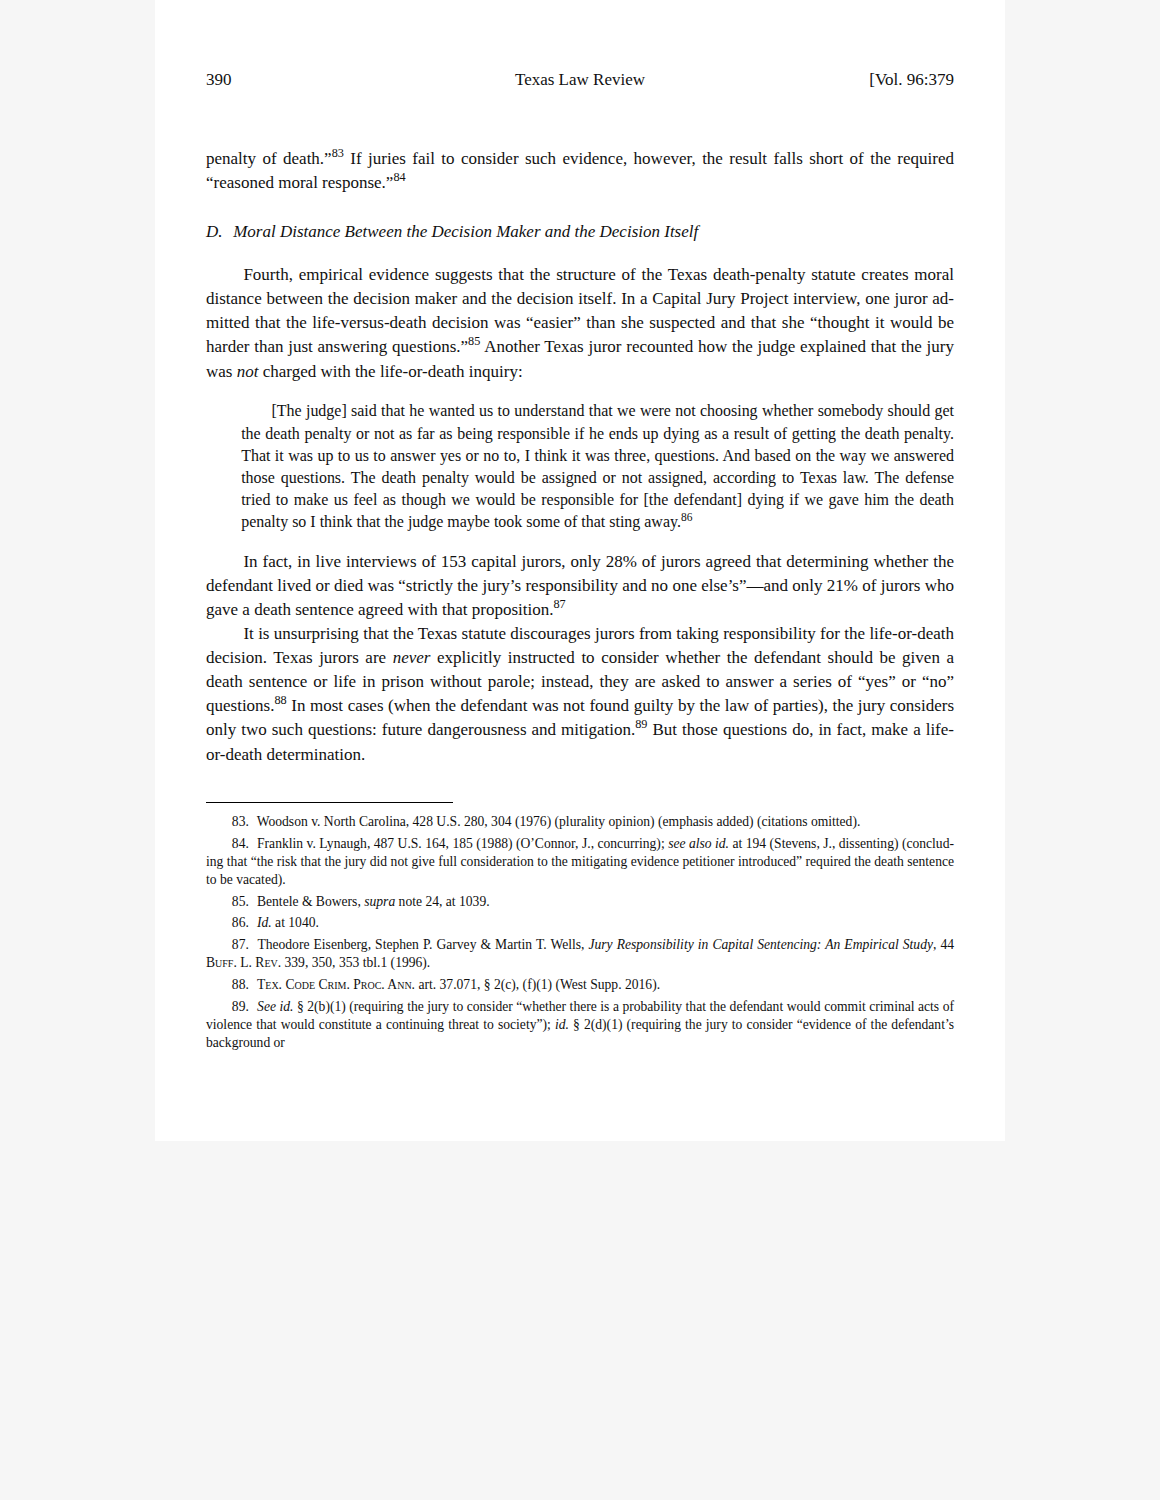390 Texas Law Review [Vol. 96:379
penalty of death.”83 If juries fail to consider such evidence, however, the result falls short of the required “reasoned moral response.”84
D. Moral Distance Between the Decision Maker and the Decision Itself
Fourth, empirical evidence suggests that the structure of the Texas death-penalty statute creates moral distance between the decision maker and the decision itself. In a Capital Jury Project interview, one juror admitted that the life-versus-death decision was “easier” than she suspected and that she “thought it would be harder than just answering questions.”85 Another Texas juror recounted how the judge explained that the jury was not charged with the life-or-death inquiry:
[The judge] said that he wanted us to understand that we were not choosing whether somebody should get the death penalty or not as far as being responsible if he ends up dying as a result of getting the death penalty. That it was up to us to answer yes or no to, I think it was three, questions. And based on the way we answered those questions. The death penalty would be assigned or not assigned, according to Texas law. The defense tried to make us feel as though we would be responsible for [the defendant] dying if we gave him the death penalty so I think that the judge maybe took some of that sting away.86
In fact, in live interviews of 153 capital jurors, only 28% of jurors agreed that determining whether the defendant lived or died was “strictly the jury’s responsibility and no one else’s”—and only 21% of jurors who gave a death sentence agreed with that proposition.87
It is unsurprising that the Texas statute discourages jurors from taking responsibility for the life-or-death decision. Texas jurors are never explicitly instructed to consider whether the defendant should be given a death sentence or life in prison without parole; instead, they are asked to answer a series of “yes” or “no” questions.88 In most cases (when the defendant was not found guilty by the law of parties), the jury considers only two such questions: future dangerousness and mitigation.89 But those questions do, in fact, make a life-or-death determination.
83. Woodson v. North Carolina, 428 U.S. 280, 304 (1976) (plurality opinion) (emphasis added) (citations omitted).
84. Franklin v. Lynaugh, 487 U.S. 164, 185 (1988) (O’Connor, J., concurring); see also id. at 194 (Stevens, J., dissenting) (concluding that “the risk that the jury did not give full consideration to the mitigating evidence petitioner introduced” required the death sentence to be vacated).
85. Bentele & Bowers, supra note 24, at 1039.
86. Id. at 1040.
87. Theodore Eisenberg, Stephen P. Garvey & Martin T. Wells, Jury Responsibility in Capital Sentencing: An Empirical Study, 44 Buff. L. Rev. 339, 350, 353 tbl.1 (1996).
88. Tex. Code Crim. Proc. Ann. art. 37.071, § 2(c), (f)(1) (West Supp. 2016).
89. See id. § 2(b)(1) (requiring the jury to consider “whether there is a probability that the defendant would commit criminal acts of violence that would constitute a continuing threat to society”); id. § 2(d)(1) (requiring the jury to consider “evidence of the defendant’s background or